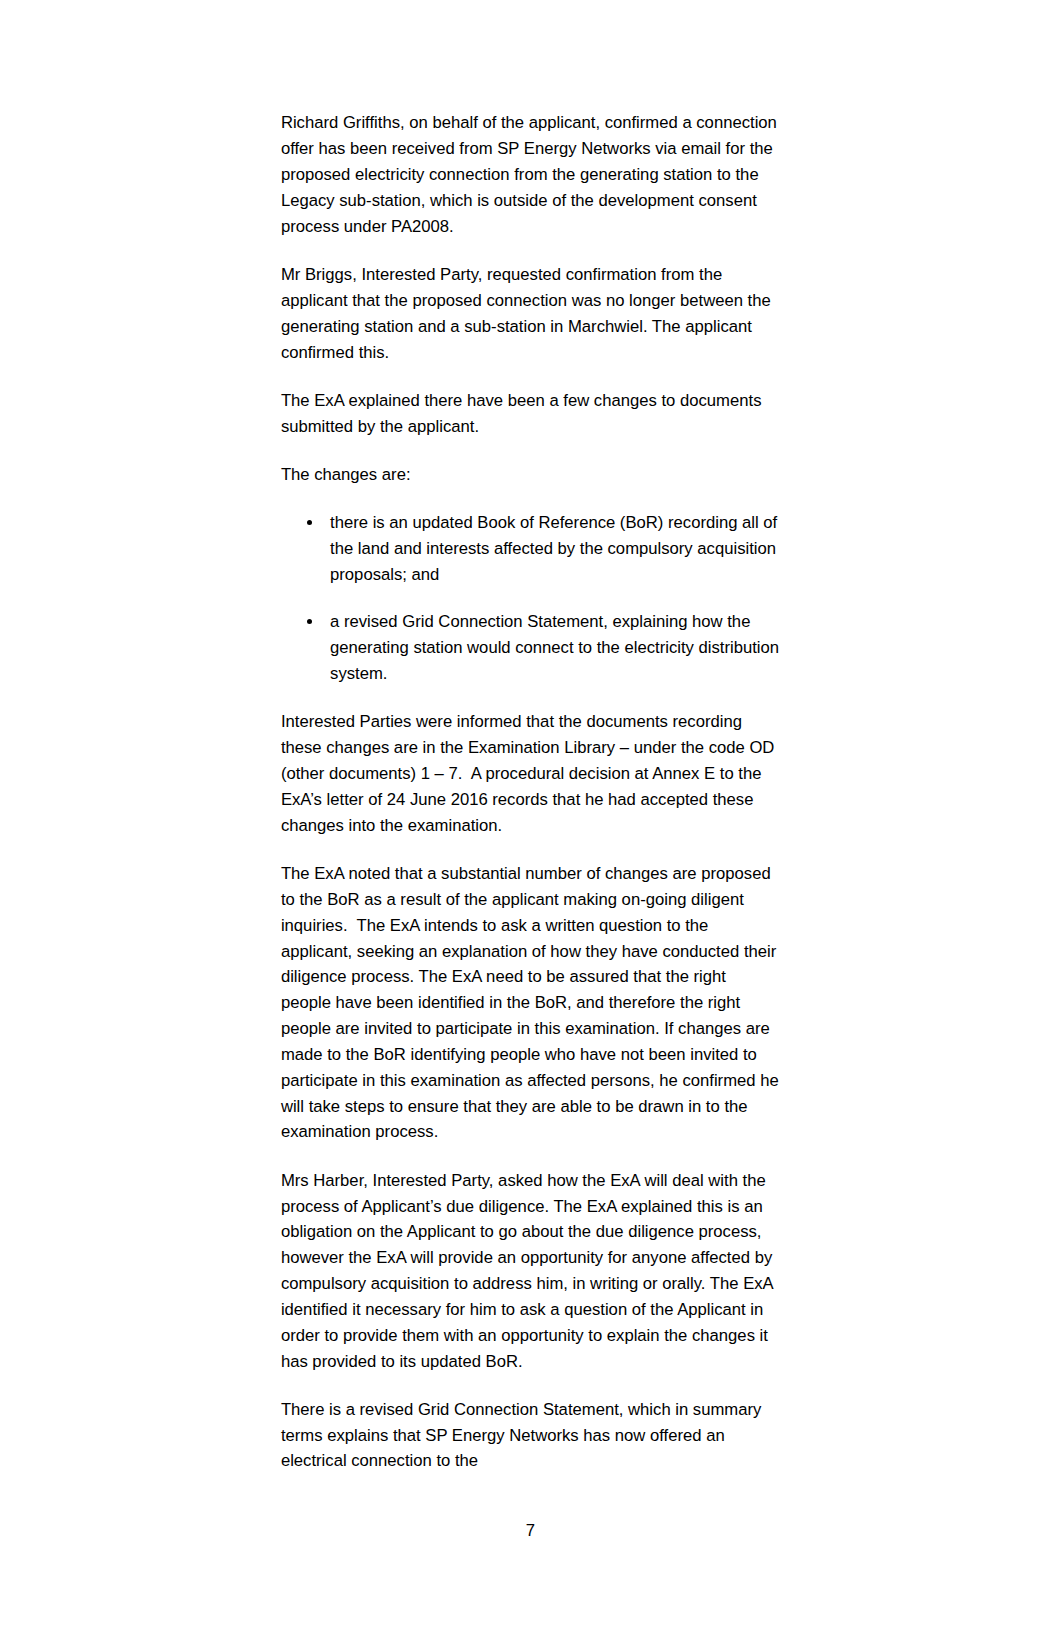Richard Griffiths, on behalf of the applicant, confirmed a connection offer has been received from SP Energy Networks via email for the proposed electricity connection from the generating station to the Legacy sub-station, which is outside of the development consent process under PA2008.
Mr Briggs, Interested Party, requested confirmation from the applicant that the proposed connection was no longer between the generating station and a sub-station in Marchwiel. The applicant confirmed this.
The ExA explained there have been a few changes to documents submitted by the applicant.
The changes are:
there is an updated Book of Reference (BoR) recording all of the land and interests affected by the compulsory acquisition proposals; and
a revised Grid Connection Statement, explaining how the generating station would connect to the electricity distribution system.
Interested Parties were informed that the documents recording these changes are in the Examination Library – under the code OD (other documents) 1 – 7. A procedural decision at Annex E to the ExA’s letter of 24 June 2016 records that he had accepted these changes into the examination.
The ExA noted that a substantial number of changes are proposed to the BoR as a result of the applicant making on-going diligent inquiries. The ExA intends to ask a written question to the applicant, seeking an explanation of how they have conducted their diligence process. The ExA need to be assured that the right people have been identified in the BoR, and therefore the right people are invited to participate in this examination. If changes are made to the BoR identifying people who have not been invited to participate in this examination as affected persons, he confirmed he will take steps to ensure that they are able to be drawn in to the examination process.
Mrs Harber, Interested Party, asked how the ExA will deal with the process of Applicant’s due diligence. The ExA explained this is an obligation on the Applicant to go about the due diligence process, however the ExA will provide an opportunity for anyone affected by compulsory acquisition to address him, in writing or orally. The ExA identified it necessary for him to ask a question of the Applicant in order to provide them with an opportunity to explain the changes it has provided to its updated BoR.
There is a revised Grid Connection Statement, which in summary terms explains that SP Energy Networks has now offered an electrical connection to the
7